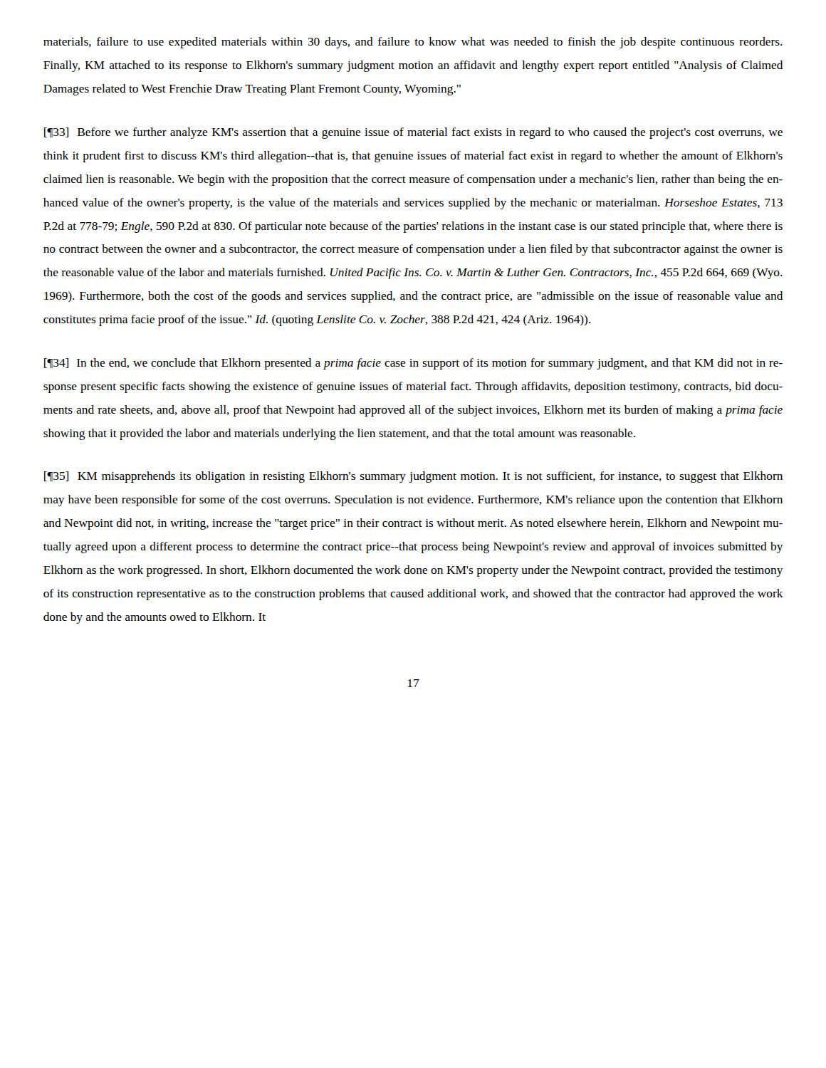materials, failure to use expedited materials within 30 days, and failure to know what was needed to finish the job despite continuous reorders. Finally, KM attached to its response to Elkhorn's summary judgment motion an affidavit and lengthy expert report entitled "Analysis of Claimed Damages related to West Frenchie Draw Treating Plant Fremont County, Wyoming."
[¶33] Before we further analyze KM's assertion that a genuine issue of material fact exists in regard to who caused the project's cost overruns, we think it prudent first to discuss KM's third allegation--that is, that genuine issues of material fact exist in regard to whether the amount of Elkhorn's claimed lien is reasonable. We begin with the proposition that the correct measure of compensation under a mechanic's lien, rather than being the enhanced value of the owner's property, is the value of the materials and services supplied by the mechanic or materialman. Horseshoe Estates, 713 P.2d at 778-79; Engle, 590 P.2d at 830. Of particular note because of the parties' relations in the instant case is our stated principle that, where there is no contract between the owner and a subcontractor, the correct measure of compensation under a lien filed by that subcontractor against the owner is the reasonable value of the labor and materials furnished. United Pacific Ins. Co. v. Martin & Luther Gen. Contractors, Inc., 455 P.2d 664, 669 (Wyo. 1969). Furthermore, both the cost of the goods and services supplied, and the contract price, are "admissible on the issue of reasonable value and constitutes prima facie proof of the issue." Id. (quoting Lenslite Co. v. Zocher, 388 P.2d 421, 424 (Ariz. 1964)).
[¶34] In the end, we conclude that Elkhorn presented a prima facie case in support of its motion for summary judgment, and that KM did not in response present specific facts showing the existence of genuine issues of material fact. Through affidavits, deposition testimony, contracts, bid documents and rate sheets, and, above all, proof that Newpoint had approved all of the subject invoices, Elkhorn met its burden of making a prima facie showing that it provided the labor and materials underlying the lien statement, and that the total amount was reasonable.
[¶35] KM misapprehends its obligation in resisting Elkhorn's summary judgment motion. It is not sufficient, for instance, to suggest that Elkhorn may have been responsible for some of the cost overruns. Speculation is not evidence. Furthermore, KM's reliance upon the contention that Elkhorn and Newpoint did not, in writing, increase the "target price" in their contract is without merit. As noted elsewhere herein, Elkhorn and Newpoint mutually agreed upon a different process to determine the contract price--that process being Newpoint's review and approval of invoices submitted by Elkhorn as the work progressed. In short, Elkhorn documented the work done on KM's property under the Newpoint contract, provided the testimony of its construction representative as to the construction problems that caused additional work, and showed that the contractor had approved the work done by and the amounts owed to Elkhorn. It
17